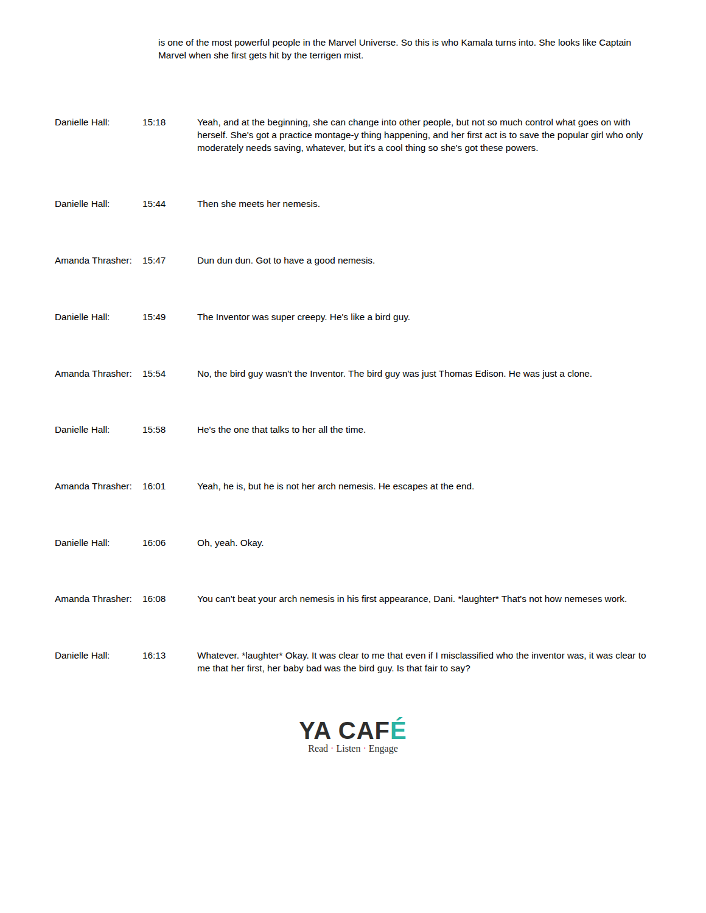is one of the most powerful people in the Marvel Universe. So this is who Kamala turns into. She looks like Captain Marvel when she first gets hit by the terrigen mist.
Danielle Hall:
15:18
Yeah, and at the beginning, she can change into other people, but not so much control what goes on with herself. She's got a practice montage-y thing happening, and her first act is to save the popular girl who only moderately needs saving, whatever, but it's a cool thing so she's got these powers.
Danielle Hall:
15:44
Then she meets her nemesis.
Amanda Thrasher:
15:47
Dun dun dun. Got to have a good nemesis.
Danielle Hall:
15:49
The Inventor was super creepy. He's like a bird guy.
Amanda Thrasher:
15:54
No, the bird guy wasn't the Inventor. The bird guy was just Thomas Edison. He was just a clone.
Danielle Hall:
15:58
He's the one that talks to her all the time.
Amanda Thrasher:
16:01
Yeah, he is, but he is not her arch nemesis. He escapes at the end.
Danielle Hall:
16:06
Oh, yeah. Okay.
Amanda Thrasher:
16:08
You can't beat your arch nemesis in his first appearance, Dani. *laughter* That's not how nemeses work.
Danielle Hall:
16:13
Whatever. *laughter* Okay. It was clear to me that even if I misclassified who the inventor was, it was clear to me that her first, her baby bad was the bird guy. Is that fair to say?
YA CAFÉ
Read · Listen · Engage